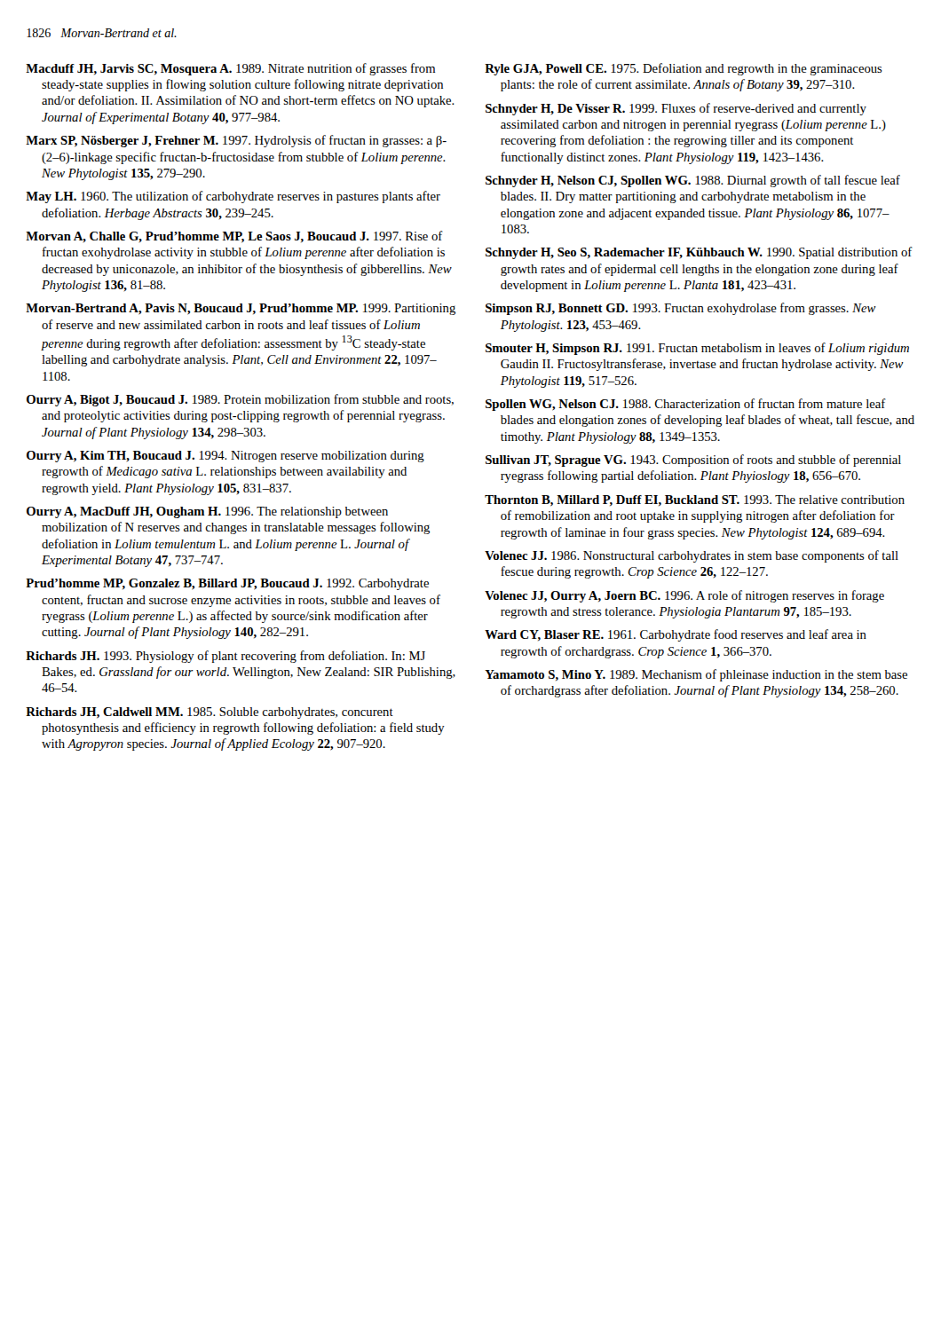1826 Morvan-Bertrand et al.
Macduff JH, Jarvis SC, Mosquera A. 1989. Nitrate nutrition of grasses from steady-state supplies in flowing solution culture following nitrate deprivation and/or defoliation. II. Assimilation of NO and short-term effetcs on NO uptake. Journal of Experimental Botany 40, 977–984.
Marx SP, Nösberger J, Frehner M. 1997. Hydrolysis of fructan in grasses: a β-(2–6)-linkage specific fructan-b-fructosidase from stubble of Lolium perenne. New Phytologist 135, 279–290.
May LH. 1960. The utilization of carbohydrate reserves in pastures plants after defoliation. Herbage Abstracts 30, 239–245.
Morvan A, Challe G, Prud’homme MP, Le Saos J, Boucaud J. 1997. Rise of fructan exohydrolase activity in stubble of Lolium perenne after defoliation is decreased by uniconazole, an inhibitor of the biosynthesis of gibberellins. New Phytologist 136, 81–88.
Morvan-Bertrand A, Pavis N, Boucaud J, Prud’homme MP. 1999. Partitioning of reserve and new assimilated carbon in roots and leaf tissues of Lolium perenne during regrowth after defoliation: assessment by 13C steady-state labelling and carbohydrate analysis. Plant, Cell and Environment 22, 1097–1108.
Ourry A, Bigot J, Boucaud J. 1989. Protein mobilization from stubble and roots, and proteolytic activities during post-clipping regrowth of perennial ryegrass. Journal of Plant Physiology 134, 298–303.
Ourry A, Kim TH, Boucaud J. 1994. Nitrogen reserve mobilization during regrowth of Medicago sativa L. relationships between availability and regrowth yield. Plant Physiology 105, 831–837.
Ourry A, MacDuff JH, Ougham H. 1996. The relationship between mobilization of N reserves and changes in translatable messages following defoliation in Lolium temulentum L. and Lolium perenne L. Journal of Experimental Botany 47, 737–747.
Prud’homme MP, Gonzalez B, Billard JP, Boucaud J. 1992. Carbohydrate content, fructan and sucrose enzyme activities in roots, stubble and leaves of ryegrass (Lolium perenne L.) as affected by source/sink modification after cutting. Journal of Plant Physiology 140, 282–291.
Richards JH. 1993. Physiology of plant recovering from defoliation. In: MJ Bakes, ed. Grassland for our world. Wellington, New Zealand: SIR Publishing, 46–54.
Richards JH, Caldwell MM. 1985. Soluble carbohydrates, concurent photosynthesis and efficiency in regrowth following defoliation: a field study with Agropyron species. Journal of Applied Ecology 22, 907–920.
Ryle GJA, Powell CE. 1975. Defoliation and regrowth in the graminaceous plants: the role of current assimilate. Annals of Botany 39, 297–310.
Schnyder H, De Visser R. 1999. Fluxes of reserve-derived and currently assimilated carbon and nitrogen in perennial ryegrass (Lolium perenne L.) recovering from defoliation : the regrowing tiller and its component functionally distinct zones. Plant Physiology 119, 1423–1436.
Schnyder H, Nelson CJ, Spollen WG. 1988. Diurnal growth of tall fescue leaf blades. II. Dry matter partitioning and carbohydrate metabolism in the elongation zone and adjacent expanded tissue. Plant Physiology 86, 1077–1083.
Schnyder H, Seo S, Rademacher IF, Kühbauch W. 1990. Spatial distribution of growth rates and of epidermal cell lengths in the elongation zone during leaf development in Lolium perenne L. Planta 181, 423–431.
Simpson RJ, Bonnett GD. 1993. Fructan exohydrolase from grasses. New Phytologist. 123, 453–469.
Smouter H, Simpson RJ. 1991. Fructan metabolism in leaves of Lolium rigidum Gaudin II. Fructosyltransferase, invertase and fructan hydrolase activity. New Phytologist 119, 517–526.
Spollen WG, Nelson CJ. 1988. Characterization of fructan from mature leaf blades and elongation zones of developing leaf blades of wheat, tall fescue, and timothy. Plant Physiology 88, 1349–1353.
Sullivan JT, Sprague VG. 1943. Composition of roots and stubble of perennial ryegrass following partial defoliation. Plant Phyioslogy 18, 656–670.
Thornton B, Millard P, Duff EI, Buckland ST. 1993. The relative contribution of remobilization and root uptake in supplying nitrogen after defoliation for regrowth of laminae in four grass species. New Phytologist 124, 689–694.
Volenec JJ. 1986. Nonstructural carbohydrates in stem base components of tall fescue during regrowth. Crop Science 26, 122–127.
Volenec JJ, Ourry A, Joern BC. 1996. A role of nitrogen reserves in forage regrowth and stress tolerance. Physiologia Plantarum 97, 185–193.
Ward CY, Blaser RE. 1961. Carbohydrate food reserves and leaf area in regrowth of orchardgrass. Crop Science 1, 366–370.
Yamamoto S, Mino Y. 1989. Mechanism of phleinase induction in the stem base of orchardgrass after defoliation. Journal of Plant Physiology 134, 258–260.